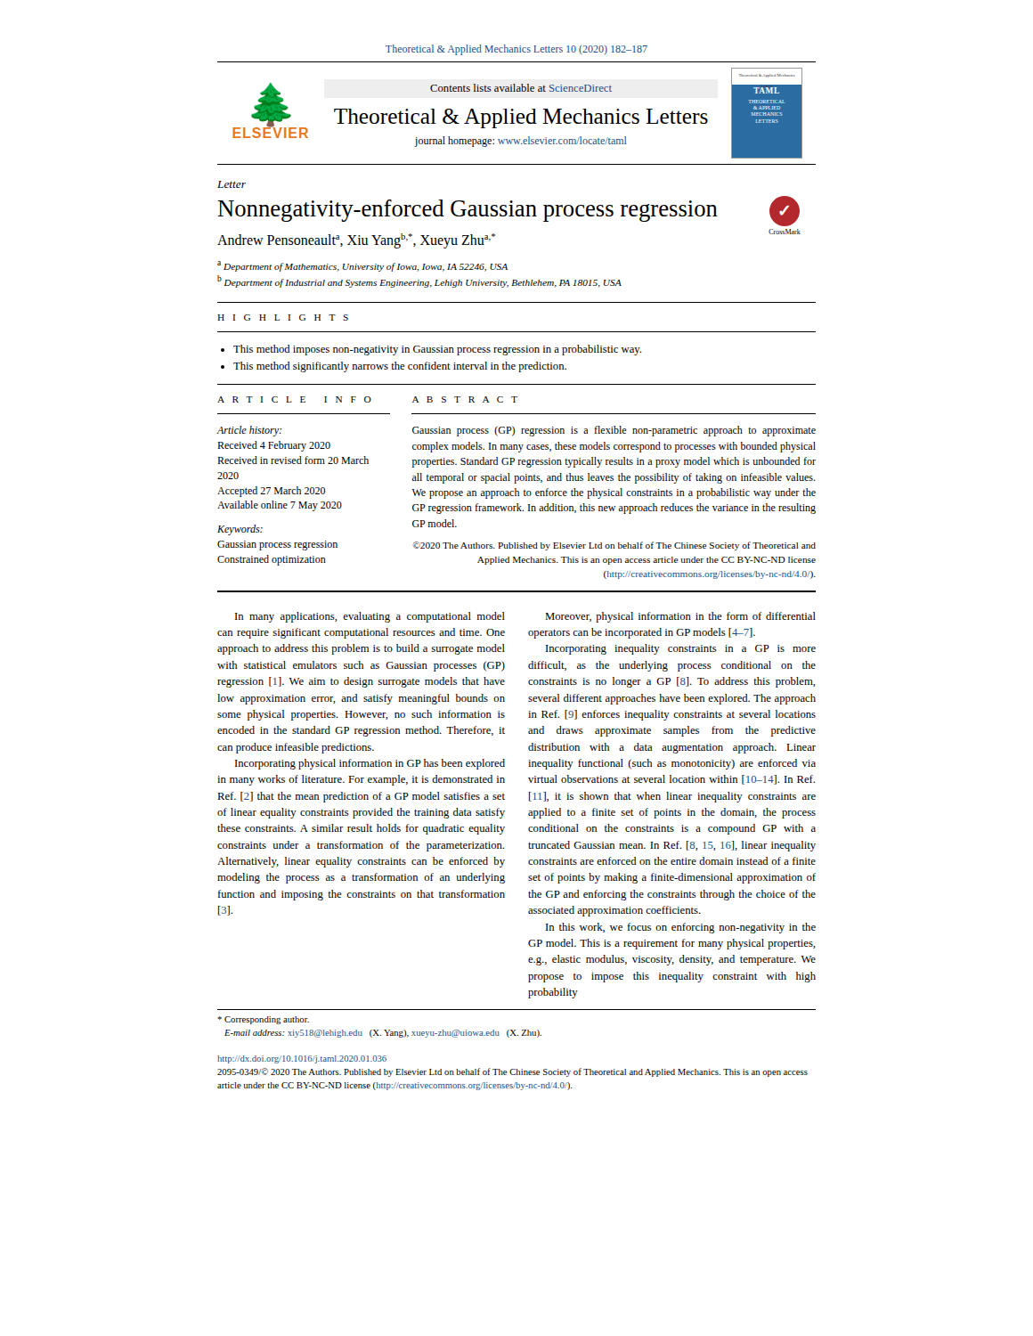Theoretical & Applied Mechanics Letters 10 (2020) 182–187
🌲
ELSEVIER
Contents lists available at ScienceDirect
Theoretical & Applied Mechanics Letters
journal homepage: www.elsevier.com/locate/taml
Theoretical & Applied Mechanics Letters
TAML
THEORETICAL
& APPLIED
MECHANICS
LETTERS
Letter
Nonnegativity-enforced Gaussian process regression
✓
CrossMark
Andrew Pensoneaulta, Xiu Yangb,*, Xueyu Zhua,*
a Department of Mathematics, University of Iowa, Iowa, IA 52246, USA
b Department of Industrial and Systems Engineering, Lehigh University, Bethlehem, PA 18015, USA
H I G H L I G H T S
This method imposes non-negativity in Gaussian process regression in a probabilistic way.
This method significantly narrows the confident interval in the prediction.
A R T I C L E I N F O
Article history:
Received 4 February 2020
Received in revised form 20 March 2020
Accepted 27 March 2020
Available online 7 May 2020
Keywords:
Gaussian process regression
Constrained optimization
A B S T R A C T
Gaussian process (GP) regression is a flexible non-parametric approach to approximate complex models. In many cases, these models correspond to processes with bounded physical properties. Standard GP regression typically results in a proxy model which is unbounded for all temporal or spacial points, and thus leaves the possibility of taking on infeasible values. We propose an approach to enforce the physical constraints in a probabilistic way under the GP regression framework. In addition, this new approach reduces the variance in the resulting GP model.
©2020 The Authors. Published by Elsevier Ltd on behalf of The Chinese Society of Theoretical and Applied Mechanics. This is an open access article under the CC BY-NC-ND license (http://creativecommons.org/licenses/by-nc-nd/4.0/).
In many applications, evaluating a computational model can require significant computational resources and time. One approach to address this problem is to build a surrogate model with statistical emulators such as Gaussian processes (GP) regression [1]. We aim to design surrogate models that have low approximation error, and satisfy meaningful bounds on some physical properties. However, no such information is encoded in the standard GP regression method. Therefore, it can produce infeasible predictions.
Incorporating physical information in GP has been explored in many works of literature. For example, it is demonstrated in Ref. [2] that the mean prediction of a GP model satisfies a set of linear equality constraints provided the training data satisfy these constraints. A similar result holds for quadratic equality constraints under a transformation of the parameterization. Alternatively, linear equality constraints can be enforced by modeling the process as a transformation of an underlying function and imposing the constraints on that transformation [3].
Moreover, physical information in the form of differential operators can be incorporated in GP models [4–7].
Incorporating inequality constraints in a GP is more difficult, as the underlying process conditional on the constraints is no longer a GP [8]. To address this problem, several different approaches have been explored. The approach in Ref. [9] enforces inequality constraints at several locations and draws approximate samples from the predictive distribution with a data augmentation approach. Linear inequality functional (such as monotonicity) are enforced via virtual observations at several location within [10–14]. In Ref. [11], it is shown that when linear inequality constraints are applied to a finite set of points in the domain, the process conditional on the constraints is a compound GP with a truncated Gaussian mean. In Ref. [8, 15, 16], linear inequality constraints are enforced on the entire domain instead of a finite set of points by making a finite-dimensional approximation of the GP and enforcing the constraints through the choice of the associated approximation coefficients.
In this work, we focus on enforcing non-negativity in the GP model. This is a requirement for many physical properties, e.g., elastic modulus, viscosity, density, and temperature. We propose to impose this inequality constraint with high probability
* Corresponding author.
E-mail address: xiy518@lehigh.edu (X. Yang), xueyu-zhu@uiowa.edu (X. Zhu).
http://dx.doi.org/10.1016/j.taml.2020.01.036
2095-0349/© 2020 The Authors. Published by Elsevier Ltd on behalf of The Chinese Society of Theoretical and Applied Mechanics. This is an open access article under the CC BY-NC-ND license (http://creativecommons.org/licenses/by-nc-nd/4.0/).